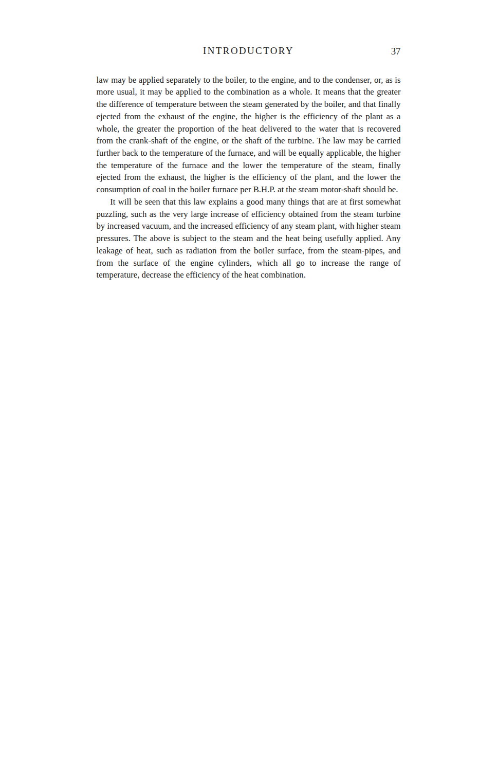Introductory 37
law may be applied separately to the boiler, to the engine, and to the condenser, or, as is more usual, it may be applied to the combination as a whole. It means that the greater the difference of temperature between the steam generated by the boiler, and that finally ejected from the exhaust of the engine, the higher is the efficiency of the plant as a whole, the greater the proportion of the heat delivered to the water that is recovered from the crank-shaft of the engine, or the shaft of the turbine. The law may be carried further back to the temperature of the furnace, and will be equally applicable, the higher the temperature of the furnace and the lower the temperature of the steam, finally ejected from the exhaust, the higher is the efficiency of the plant, and the lower the consumption of coal in the boiler furnace per B.H.P. at the steam motor-shaft should be.
It will be seen that this law explains a good many things that are at first somewhat puzzling, such as the very large increase of efficiency obtained from the steam turbine by increased vacuum, and the increased efficiency of any steam plant, with higher steam pressures. The above is subject to the steam and the heat being usefully applied. Any leakage of heat, such as radiation from the boiler surface, from the steam-pipes, and from the surface of the engine cylinders, which all go to increase the range of temperature, decrease the efficiency of the heat combination.